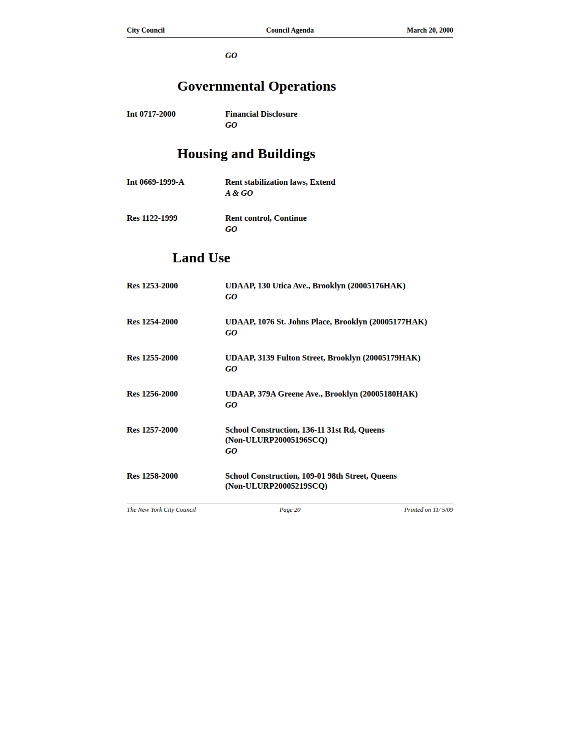City Council
Council Agenda
March 20, 2000
GO
Governmental Operations
Int 0717-2000
Financial Disclosure GO
Housing and Buildings
Int 0669-1999-A
Rent stabilization laws, Extend A & GO
Res 1122-1999
Rent control, Continue GO
Land Use
Res 1253-2000
UDAAP, 130 Utica Ave., Brooklyn (20005176HAK) GO
Res 1254-2000
UDAAP, 1076 St. Johns Place, Brooklyn (20005177HAK) GO
Res 1255-2000
UDAAP, 3139 Fulton Street, Brooklyn (20005179HAK) GO
Res 1256-2000
UDAAP, 379A Greene Ave., Brooklyn (20005180HAK) GO
Res 1257-2000
School Construction, 136-11 31st Rd, Queens (Non-ULURP20005196SCQ) GO
Res 1258-2000
School Construction, 109-01 98th Street, Queens (Non-ULURP20005219SCQ)
The New York City Council
Page 20
Printed on 11/ 5/09